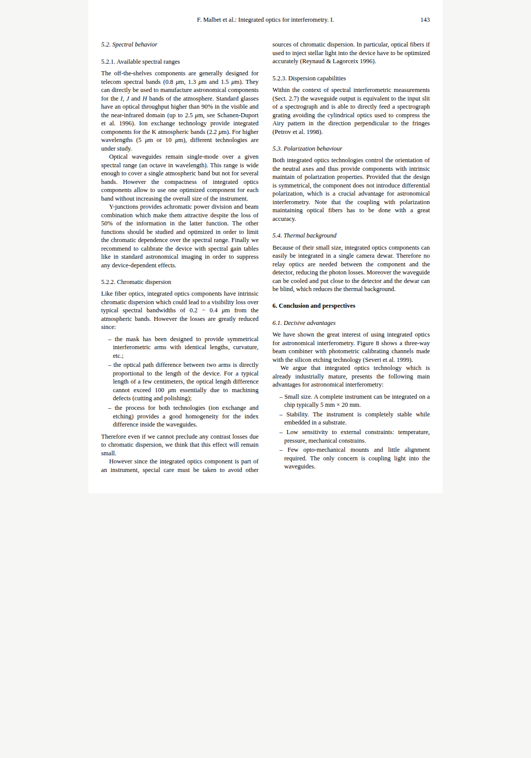F. Malbet et al.: Integrated optics for interferometry. I. 143
5.2. Spectral behavior
5.2.1. Available spectral ranges
The off-the-shelves components are generally designed for telecom spectral bands (0.8 μm, 1.3 μm and 1.5 μm). They can directly be used to manufacture astronomical components for the I, J and H bands of the atmosphere. Standard glasses have an optical throughput higher than 90% in the visible and the near-infrared domain (up to 2.5 μm, see Schanen-Duport et al. 1996). Ion exchange technology provide integrated components for the K atmospheric bands (2.2 μm). For higher wavelengths (5 μm or 10 μm), different technologies are under study.
Optical waveguides remain single-mode over a given spectral range (an octave in wavelength). This range is wide enough to cover a single atmospheric band but not for several bands. However the compactness of integrated optics components allow to use one optimized component for each band without increasing the overall size of the instrument.
Y-junctions provides achromatic power division and beam combination which make them attractive despite the loss of 50% of the information in the latter function. The other functions should be studied and optimized in order to limit the chromatic dependence over the spectral range. Finally we recommend to calibrate the device with spectral gain tables like in standard astronomical imaging in order to suppress any device-dependent effects.
5.2.2. Chromatic dispersion
Like fiber optics, integrated optics components have intrinsic chromatic dispersion which could lead to a visibility loss over typical spectral bandwidths of 0.2 − 0.4 μm from the atmospheric bands. However the losses are greatly reduced since:
the mask has been designed to provide symmetrical interferometric arms with identical lengths, curvature, etc.;
the optical path difference between two arms is directly proportional to the length of the device. For a typical length of a few centimeters, the optical length difference cannot exceed 100 μm essentially due to machining defects (cutting and polishing);
the process for both technologies (ion exchange and etching) provides a good homogeneity for the index difference inside the waveguides.
Therefore even if we cannot preclude any contrast losses due to chromatic dispersion, we think that this effect will remain small.
However since the integrated optics component is part of an instrument, special care must be taken to avoid other sources of chromatic dispersion. In particular, optical fibers if used to inject stellar light into the device have to be optimized accurately (Reynaud & Lagorceix 1996).
5.2.3. Dispersion capabilities
Within the context of spectral interferometric measurements (Sect. 2.7) the waveguide output is equivalent to the input slit of a spectrograph and is able to directly feed a spectrograph grating avoiding the cylindrical optics used to compress the Airy pattern in the direction perpendicular to the fringes (Petrov et al. 1998).
5.3. Polarization behaviour
Both integrated optics technologies control the orientation of the neutral axes and thus provide components with intrinsic maintain of polarization properties. Provided that the design is symmetrical, the component does not introduce differential polarization, which is a crucial advantage for astronomical interferometry. Note that the coupling with polarization maintaining optical fibers has to be done with a great accuracy.
5.4. Thermal background
Because of their small size, integrated optics components can easily be integrated in a single camera dewar. Therefore no relay optics are needed between the component and the detector, reducing the photon losses. Moreover the waveguide can be cooled and put close to the detector and the dewar can be blind, which reduces the thermal background.
6. Conclusion and perspectives
6.1. Decisive advantages
We have shown the great interest of using integrated optics for astronomical interferometry. Figure 8 shows a three-way beam combiner with photometric calibrating channels made with the silicon etching technology (Severi et al. 1999).
We argue that integrated optics technology which is already industrially mature, presents the following main advantages for astronomical interferometry:
Small size. A complete instrument can be integrated on a chip typically 5 mm × 20 mm.
Stability. The instrument is completely stable while embedded in a substrate.
Low sensitivity to external constraints: temperature, pressure, mechanical constrains.
Few opto-mechanical mounts and little alignment required. The only concern is coupling light into the waveguides.